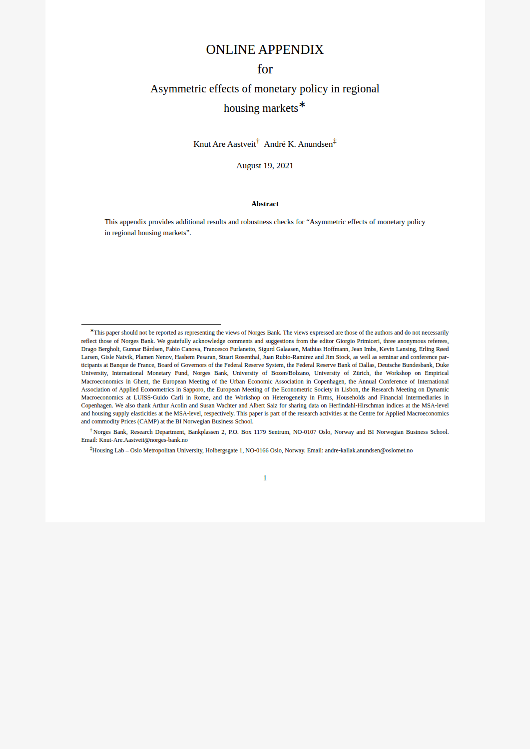ONLINE APPENDIX
for
Asymmetric effects of monetary policy in regional
housing markets∗
Knut Are Aastveit† André K. Anundsen‡
August 19, 2021
Abstract
This appendix provides additional results and robustness checks for “Asymmetric effects of monetary policy in regional housing markets”.
∗This paper should not be reported as representing the views of Norges Bank. The views expressed are those of the authors and do not necessarily reflect those of Norges Bank. We gratefully acknowledge comments and suggestions from the editor Giorgio Primiceri, three anonymous referees, Drago Bergholt, Gunnar Bårdsen, Fabio Canova, Francesco Furlanetto, Sigurd Galaasen, Mathias Hoffmann, Jean Imbs, Kevin Lansing, Erling Røed Larsen, Gisle Natvik, Plamen Nenov, Hashem Pesaran, Stuart Rosenthal, Juan Rubio-Ramirez and Jim Stock, as well as seminar and conference participants at Banque de France, Board of Governors of the Federal Reserve System, the Federal Reserve Bank of Dallas, Deutsche Bundesbank, Duke University, International Monetary Fund, Norges Bank, University of Bozen/Bolzano, University of Zürich, the Workshop on Empirical Macroeconomics in Ghent, the European Meeting of the Urban Economic Association in Copenhagen, the Annual Conference of International Association of Applied Econometrics in Sapporo, the European Meeting of the Econometric Society in Lisbon, the Research Meeting on Dynamic Macroeconomics at LUISS-Guido Carli in Rome, and the Workshop on Heterogeneity in Firms, Households and Financial Intermediaries in Copenhagen. We also thank Arthur Acolin and Susan Wachter and Albert Saiz for sharing data on Herfindahl-Hirschman indices at the MSA-level and housing supply elasticities at the MSA-level, respectively. This paper is part of the research activities at the Centre for Applied Macroeconomics and commodity Prices (CAMP) at the BI Norwegian Business School.
†Norges Bank, Research Department, Bankplassen 2, P.O. Box 1179 Sentrum, NO-0107 Oslo, Norway and BI Norwegian Business School. Email: Knut-Are.Aastveit@norges-bank.no
‡Housing Lab – Oslo Metropolitan University, Holbergsgate 1, NO-0166 Oslo, Norway. Email: andre-kallak.anundsen@oslomet.no
1